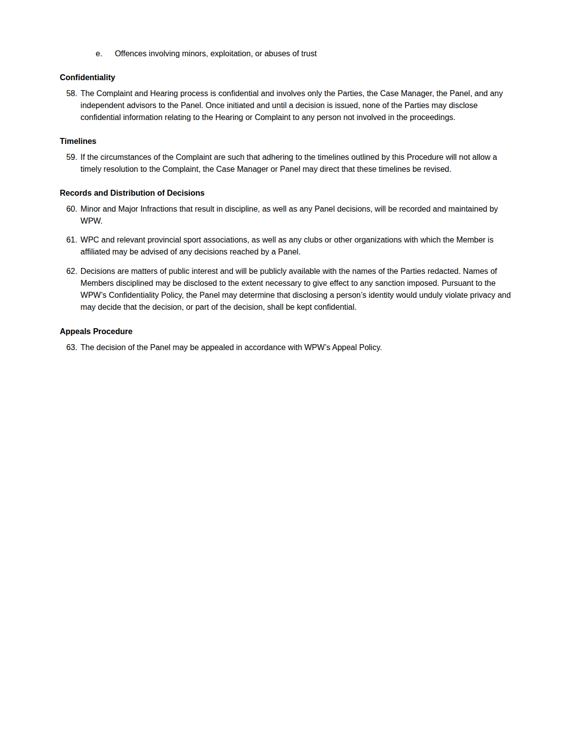Offences involving minors, exploitation, or abuses of trust
Confidentiality
The Complaint and Hearing process is confidential and involves only the Parties, the Case Manager, the Panel, and any independent advisors to the Panel. Once initiated and until a decision is issued, none of the Parties may disclose confidential information relating to the Hearing or Complaint to any person not involved in the proceedings.
Timelines
If the circumstances of the Complaint are such that adhering to the timelines outlined by this Procedure will not allow a timely resolution to the Complaint, the Case Manager or Panel may direct that these timelines be revised.
Records and Distribution of Decisions
Minor and Major Infractions that result in discipline, as well as any Panel decisions, will be recorded and maintained by WPW.
WPC and relevant provincial sport associations, as well as any clubs or other organizations with which the Member is affiliated may be advised of any decisions reached by a Panel.
Decisions are matters of public interest and will be publicly available with the names of the Parties redacted. Names of Members disciplined may be disclosed to the extent necessary to give effect to any sanction imposed. Pursuant to the WPW’s Confidentiality Policy, the Panel may determine that disclosing a person’s identity would unduly violate privacy and may decide that the decision, or part of the decision, shall be kept confidential.
Appeals Procedure
The decision of the Panel may be appealed in accordance with WPW’s Appeal Policy.